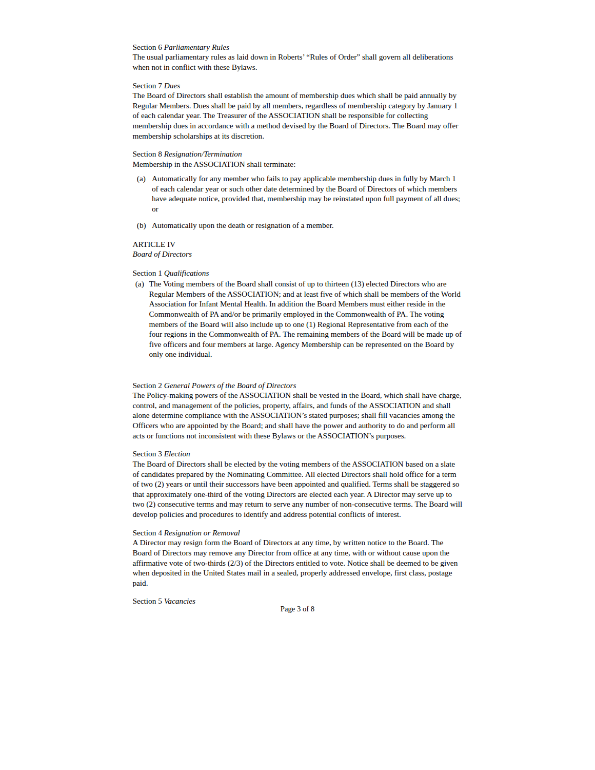Section 6 Parliamentary Rules
The usual parliamentary rules as laid down in Roberts’ “Rules of Order” shall govern all deliberations when not in conflict with these Bylaws.
Section 7 Dues
The Board of Directors shall establish the amount of membership dues which shall be paid annually by Regular Members. Dues shall be paid by all members, regardless of membership category by January 1 of each calendar year. The Treasurer of the ASSOCIATION shall be responsible for collecting membership dues in accordance with a method devised by the Board of Directors. The Board may offer membership scholarships at its discretion.
Section 8 Resignation/Termination
Membership in the ASSOCIATION shall terminate:
(a) Automatically for any member who fails to pay applicable membership dues in fully by March 1 of each calendar year or such other date determined by the Board of Directors of which members have adequate notice, provided that, membership may be reinstated upon full payment of all dues; or
(b) Automatically upon the death or resignation of a member.
ARTICLE IV
Board of Directors
Section 1 Qualifications
(a) The Voting members of the Board shall consist of up to thirteen (13) elected Directors who are Regular Members of the ASSOCIATION; and at least five of which shall be members of the World Association for Infant Mental Health. In addition the Board Members must either reside in the Commonwealth of PA and/or be primarily employed in the Commonwealth of PA. The voting members of the Board will also include up to one (1) Regional Representative from each of the four regions in the Commonwealth of PA. The remaining members of the Board will be made up of five officers and four members at large. Agency Membership can be represented on the Board by only one individual.
Section 2 General Powers of the Board of Directors
The Policy-making powers of the ASSOCIATION shall be vested in the Board, which shall have charge, control, and management of the policies, property, affairs, and funds of the ASSOCIATION and shall alone determine compliance with the ASSOCIATION’s stated purposes; shall fill vacancies among the Officers who are appointed by the Board; and shall have the power and authority to do and perform all acts or functions not inconsistent with these Bylaws or the ASSOCIATION’s purposes.
Section 3 Election
The Board of Directors shall be elected by the voting members of the ASSOCIATION based on a slate of candidates prepared by the Nominating Committee. All elected Directors shall hold office for a term of two (2) years or until their successors have been appointed and qualified. Terms shall be staggered so that approximately one-third of the voting Directors are elected each year. A Director may serve up to two (2) consecutive terms and may return to serve any number of non-consecutive terms. The Board will develop policies and procedures to identify and address potential conflicts of interest.
Section 4 Resignation or Removal
A Director may resign form the Board of Directors at any time, by written notice to the Board. The Board of Directors may remove any Director from office at any time, with or without cause upon the affirmative vote of two-thirds (2/3) of the Directors entitled to vote. Notice shall be deemed to be given when deposited in the United States mail in a sealed, properly addressed envelope, first class, postage paid.
Section 5 Vacancies
Page 3 of 8